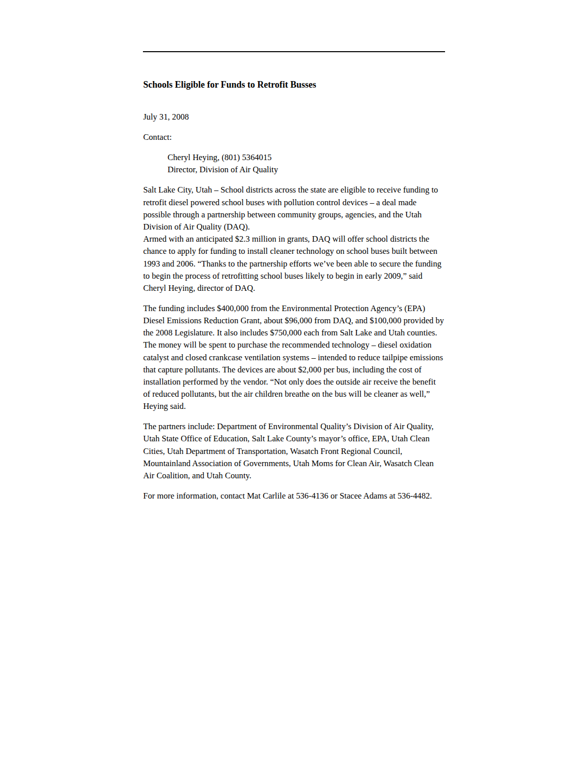Schools Eligible for Funds to Retrofit Busses
July 31, 2008
Contact:
Cheryl Heying, (801) 5364015
Director, Division of Air Quality
Salt Lake City, Utah – School districts across the state are eligible to receive funding to retrofit diesel powered school buses with pollution control devices – a deal made possible through a partnership between community groups, agencies, and the Utah Division of Air Quality (DAQ).
Armed with an anticipated $2.3 million in grants, DAQ will offer school districts the chance to apply for funding to install cleaner technology on school buses built between 1993 and 2006. “Thanks to the partnership efforts we’ve been able to secure the funding to begin the process of retrofitting school buses likely to begin in early 2009,” said Cheryl Heying, director of DAQ.
The funding includes $400,000 from the Environmental Protection Agency’s (EPA) Diesel Emissions Reduction Grant, about $96,000 from DAQ, and $100,000 provided by the 2008 Legislature. It also includes $750,000 each from Salt Lake and Utah counties. The money will be spent to purchase the recommended technology – diesel oxidation catalyst and closed crankcase ventilation systems – intended to reduce tailpipe emissions that capture pollutants. The devices are about $2,000 per bus, including the cost of installation performed by the vendor. “Not only does the outside air receive the benefit of reduced pollutants, but the air children breathe on the bus will be cleaner as well,” Heying said.
The partners include: Department of Environmental Quality’s Division of Air Quality, Utah State Office of Education, Salt Lake County’s mayor’s office, EPA, Utah Clean Cities, Utah Department of Transportation, Wasatch Front Regional Council, Mountainland Association of Governments, Utah Moms for Clean Air, Wasatch Clean Air Coalition, and Utah County.
For more information, contact Mat Carlile at 536-4136 or Stacee Adams at 536-4482.